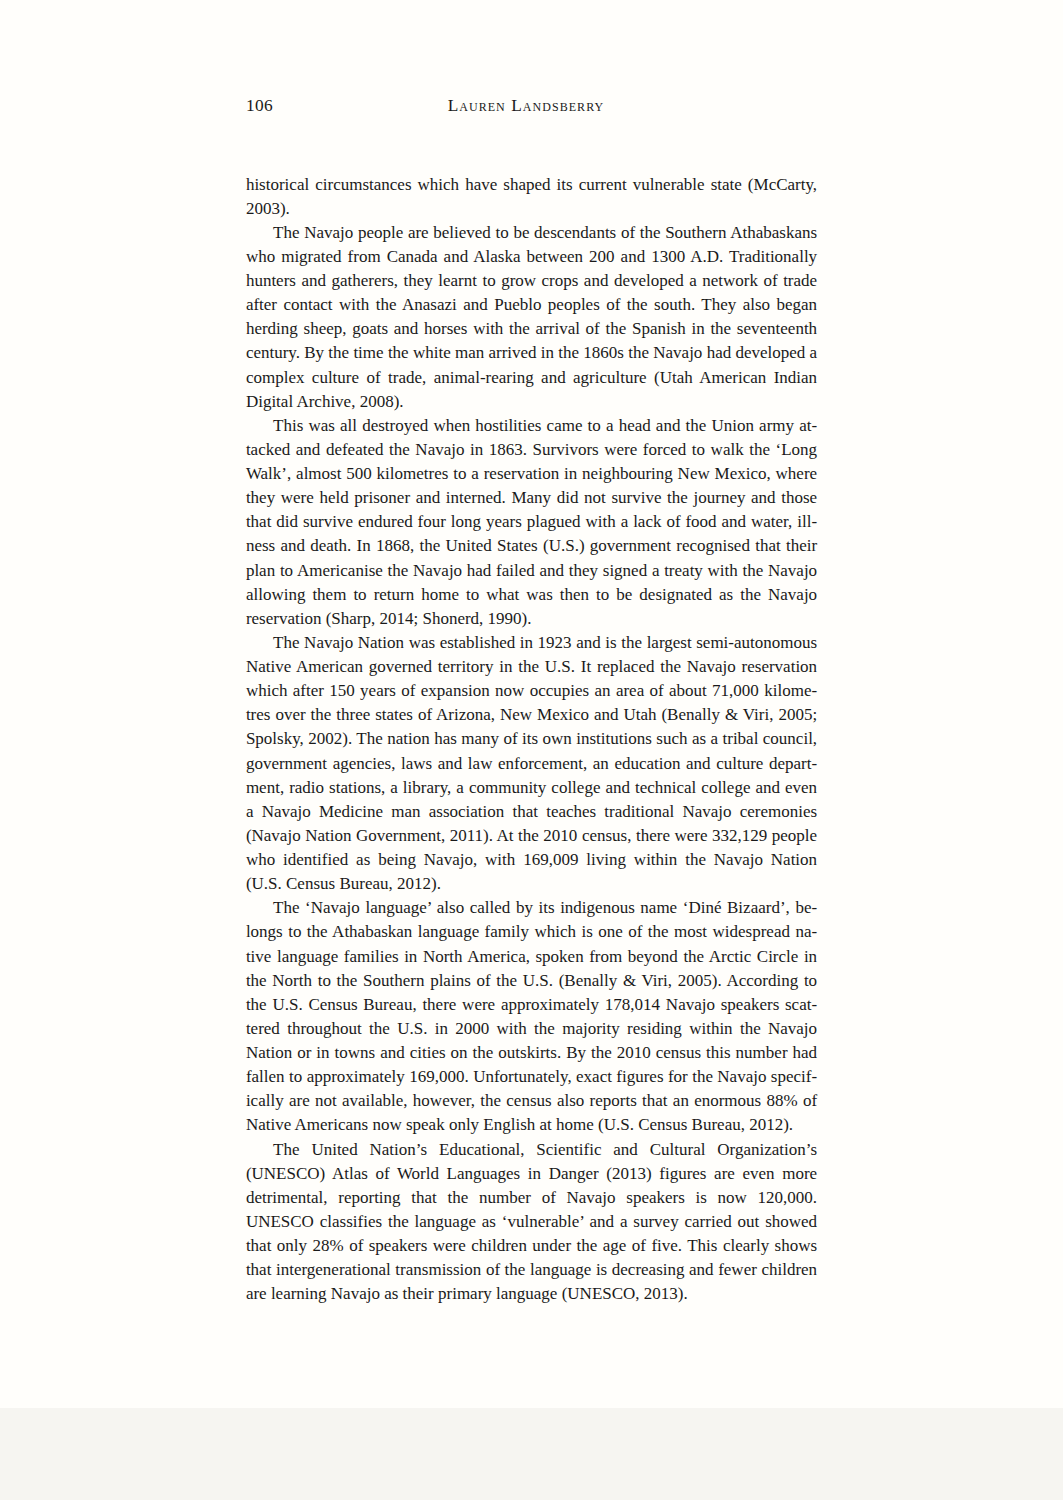106 Lauren Landsberry
historical circumstances which have shaped its current vulnerable state (McCarty, 2003).
The Navajo people are believed to be descendants of the Southern Athabaskans who migrated from Canada and Alaska between 200 and 1300 A.D. Traditionally hunters and gatherers, they learnt to grow crops and developed a network of trade after contact with the Anasazi and Pueblo peoples of the south. They also began herding sheep, goats and horses with the arrival of the Spanish in the seventeenth century. By the time the white man arrived in the 1860s the Navajo had developed a complex culture of trade, animal-rearing and agriculture (Utah American Indian Digital Archive, 2008).
This was all destroyed when hostilities came to a head and the Union army attacked and defeated the Navajo in 1863. Survivors were forced to walk the ‘Long Walk’, almost 500 kilometres to a reservation in neighbouring New Mexico, where they were held prisoner and interned. Many did not survive the journey and those that did survive endured four long years plagued with a lack of food and water, illness and death. In 1868, the United States (U.S.) government recognised that their plan to Americanise the Navajo had failed and they signed a treaty with the Navajo allowing them to return home to what was then to be designated as the Navajo reservation (Sharp, 2014; Shonerd, 1990).
The Navajo Nation was established in 1923 and is the largest semi-autonomous Native American governed territory in the U.S. It replaced the Navajo reservation which after 150 years of expansion now occupies an area of about 71,000 kilometres over the three states of Arizona, New Mexico and Utah (Benally & Viri, 2005; Spolsky, 2002). The nation has many of its own institutions such as a tribal council, government agencies, laws and law enforcement, an education and culture department, radio stations, a library, a community college and technical college and even a Navajo Medicine man association that teaches traditional Navajo ceremonies (Navajo Nation Government, 2011). At the 2010 census, there were 332,129 people who identified as being Navajo, with 169,009 living within the Navajo Nation (U.S. Census Bureau, 2012).
The ‘Navajo language’ also called by its indigenous name ‘Diné Bizaard’, belongs to the Athabaskan language family which is one of the most widespread native language families in North America, spoken from beyond the Arctic Circle in the North to the Southern plains of the U.S. (Benally & Viri, 2005). According to the U.S. Census Bureau, there were approximately 178,014 Navajo speakers scattered throughout the U.S. in 2000 with the majority residing within the Navajo Nation or in towns and cities on the outskirts. By the 2010 census this number had fallen to approximately 169,000. Unfortunately, exact figures for the Navajo specifically are not available, however, the census also reports that an enormous 88% of Native Americans now speak only English at home (U.S. Census Bureau, 2012).
The United Nation’s Educational, Scientific and Cultural Organization’s (UNESCO) Atlas of World Languages in Danger (2013) figures are even more detrimental, reporting that the number of Navajo speakers is now 120,000. UNESCO classifies the language as ‘vulnerable’ and a survey carried out showed that only 28% of speakers were children under the age of five. This clearly shows that intergenerational transmission of the language is decreasing and fewer children are learning Navajo as their primary language (UNESCO, 2013).